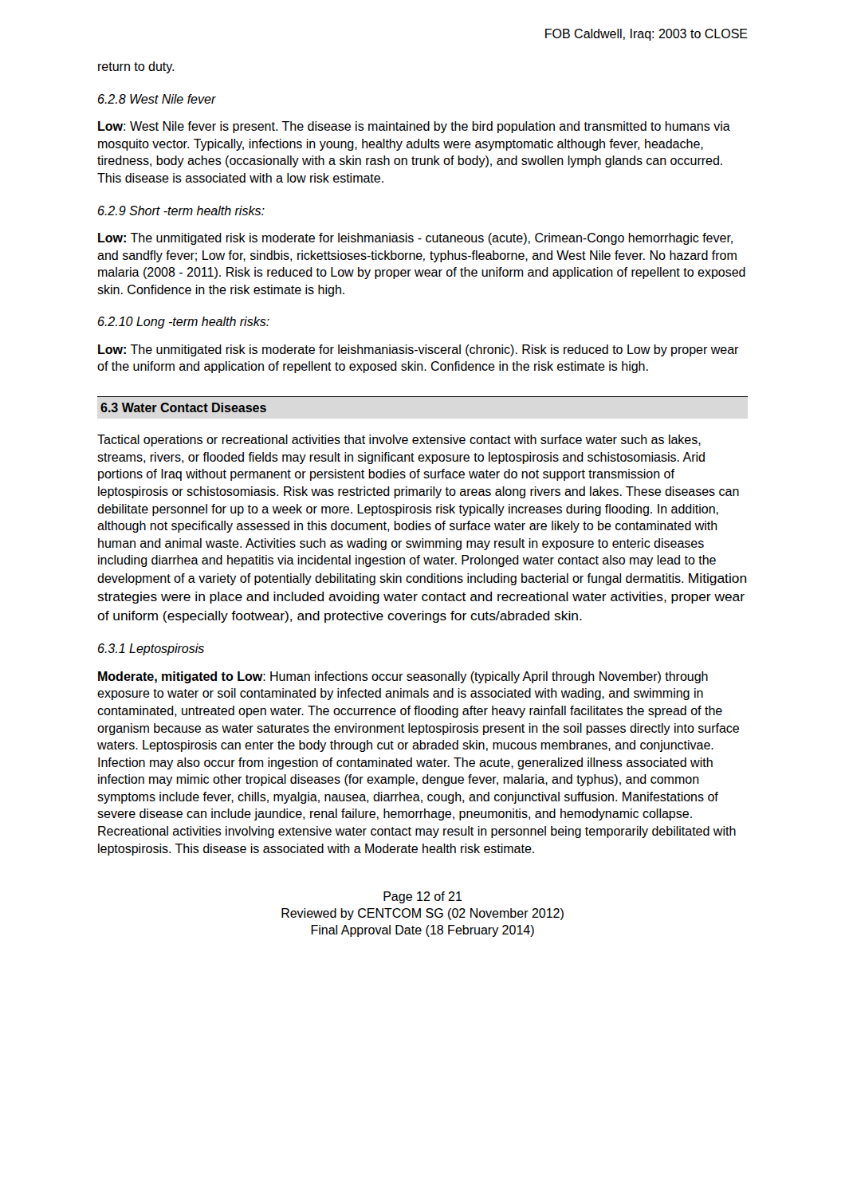FOB Caldwell, Iraq: 2003 to CLOSE
return to duty.
6.2.8 West Nile fever
Low: West Nile fever is present. The disease is maintained by the bird population and transmitted to humans via mosquito vector. Typically, infections in young, healthy adults were asymptomatic although fever, headache, tiredness, body aches (occasionally with a skin rash on trunk of body), and swollen lymph glands can occurred. This disease is associated with a low risk estimate.
6.2.9 Short -term health risks:
Low: The unmitigated risk is moderate for leishmaniasis - cutaneous (acute), Crimean-Congo hemorrhagic fever, and sandfly fever; Low for, sindbis, rickettsioses-tickborne, typhus-fleaborne, and West Nile fever. No hazard from malaria (2008 - 2011). Risk is reduced to Low by proper wear of the uniform and application of repellent to exposed skin. Confidence in the risk estimate is high.
6.2.10 Long -term health risks:
Low: The unmitigated risk is moderate for leishmaniasis-visceral (chronic). Risk is reduced to Low by proper wear of the uniform and application of repellent to exposed skin. Confidence in the risk estimate is high.
6.3 Water Contact Diseases
Tactical operations or recreational activities that involve extensive contact with surface water such as lakes, streams, rivers, or flooded fields may result in significant exposure to leptospirosis and schistosomiasis. Arid portions of Iraq without permanent or persistent bodies of surface water do not support transmission of leptospirosis or schistosomiasis. Risk was restricted primarily to areas along rivers and lakes. These diseases can debilitate personnel for up to a week or more. Leptospirosis risk typically increases during flooding. In addition, although not specifically assessed in this document, bodies of surface water are likely to be contaminated with human and animal waste. Activities such as wading or swimming may result in exposure to enteric diseases including diarrhea and hepatitis via incidental ingestion of water. Prolonged water contact also may lead to the development of a variety of potentially debilitating skin conditions including bacterial or fungal dermatitis. Mitigation strategies were in place and included avoiding water contact and recreational water activities, proper wear of uniform (especially footwear), and protective coverings for cuts/abraded skin.
6.3.1 Leptospirosis
Moderate, mitigated to Low: Human infections occur seasonally (typically April through November) through exposure to water or soil contaminated by infected animals and is associated with wading, and swimming in contaminated, untreated open water. The occurrence of flooding after heavy rainfall facilitates the spread of the organism because as water saturates the environment leptospirosis present in the soil passes directly into surface waters. Leptospirosis can enter the body through cut or abraded skin, mucous membranes, and conjunctivae. Infection may also occur from ingestion of contaminated water. The acute, generalized illness associated with infection may mimic other tropical diseases (for example, dengue fever, malaria, and typhus), and common symptoms include fever, chills, myalgia, nausea, diarrhea, cough, and conjunctival suffusion. Manifestations of severe disease can include jaundice, renal failure, hemorrhage, pneumonitis, and hemodynamic collapse. Recreational activities involving extensive water contact may result in personnel being temporarily debilitated with leptospirosis. This disease is associated with a Moderate health risk estimate.
Page 12 of 21
Reviewed by CENTCOM SG (02 November 2012)
Final Approval Date (18 February 2014)